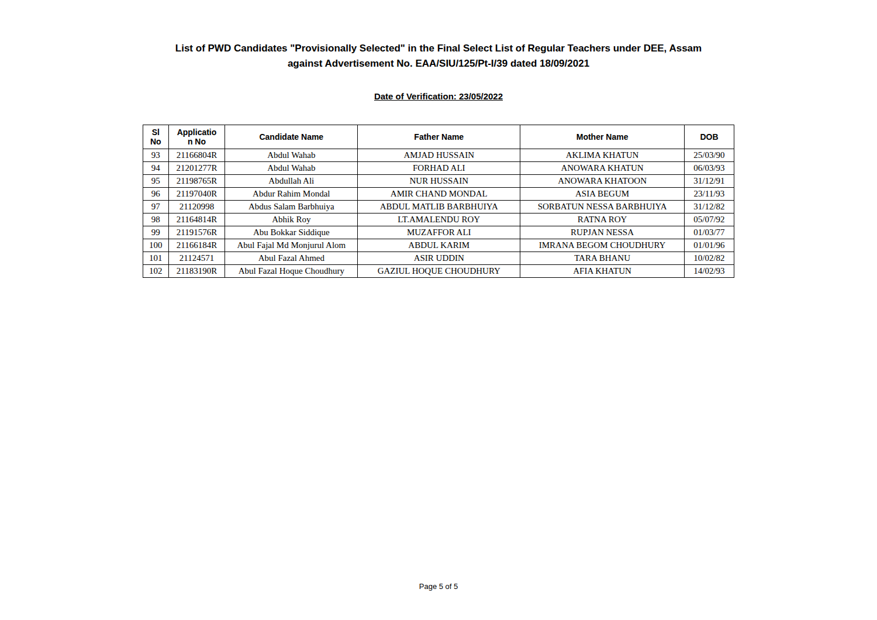List of PWD Candidates "Provisionally Selected" in the Final Select List of Regular Teachers under DEE, Assam
against Advertisement No. EAA/SIU/125/Pt-I/39 dated 18/09/2021
Date of Verification: 23/05/2022
| Sl No | Applicatio n No | Candidate Name | Father Name | Mother Name | DOB |
| --- | --- | --- | --- | --- | --- |
| 93 | 21166804R | Abdul Wahab | AMJAD HUSSAIN | AKLIMA KHATUN | 25/03/90 |
| 94 | 21201277R | Abdul Wahab | FORHAD ALI | ANOWARA KHATUN | 06/03/93 |
| 95 | 21198765R | Abdullah Ali | NUR HUSSAIN | ANOWARA KHATOON | 31/12/91 |
| 96 | 21197040R | Abdur Rahim Mondal | AMIR CHAND MONDAL | ASIA BEGUM | 23/11/93 |
| 97 | 21120998 | Abdus Salam Barbhuiya | ABDUL MATLIB BARBHUIYA | SORBATUN NESSA BARBHUIYA | 31/12/82 |
| 98 | 21164814R | Abhik Roy | LT.AMALENDU ROY | RATNA ROY | 05/07/92 |
| 99 | 21191576R | Abu Bokkar Siddique | MUZAFFOR ALI | RUPJAN NESSA | 01/03/77 |
| 100 | 21166184R | Abul Fajal Md Monjurul Alom | ABDUL KARIM | IMRANA BEGOM CHOUDHURY | 01/01/96 |
| 101 | 21124571 | Abul Fazal Ahmed | ASIR UDDIN | TARA BHANU | 10/02/82 |
| 102 | 21183190R | Abul Fazal Hoque Choudhury | GAZIUL HOQUE CHOUDHURY | AFIA KHATUN | 14/02/93 |
Page 5 of 5